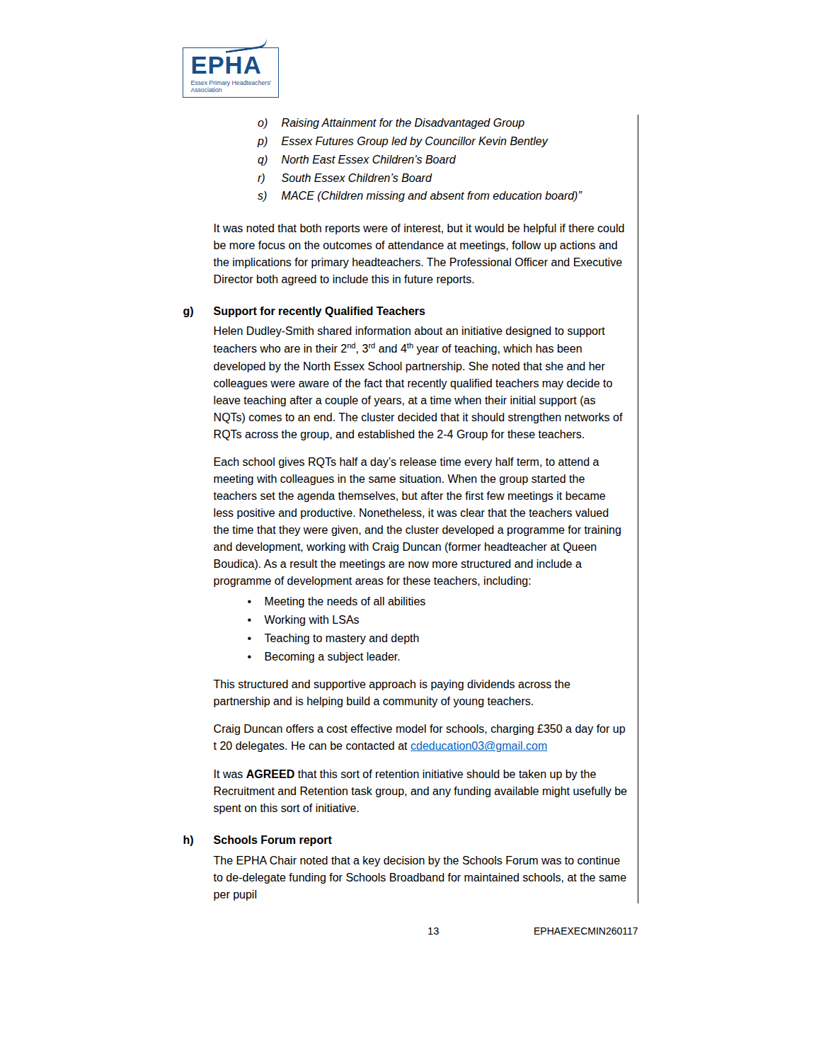EPHA Essex Primary Headteachers'
Association
o) Raising Attainment for the Disadvantaged Group
p) Essex Futures Group led by Councillor Kevin Bentley
q) North East Essex Children’s Board
r) South Essex Children’s Board
s) MACE (Children missing and absent from education board)”
It was noted that both reports were of interest, but it would be helpful if there could be more focus on the outcomes of attendance at meetings, follow up actions and the implications for primary headteachers. The Professional Officer and Executive Director both agreed to include this in future reports.
g) Support for recently Qualified Teachers
Helen Dudley-Smith shared information about an initiative designed to support teachers who are in their 2nd, 3rd and 4th year of teaching, which has been developed by the North Essex School partnership. She noted that she and her colleagues were aware of the fact that recently qualified teachers may decide to leave teaching after a couple of years, at a time when their initial support (as NQTs) comes to an end. The cluster decided that it should strengthen networks of RQTs across the group, and established the 2-4 Group for these teachers.
Each school gives RQTs half a day’s release time every half term, to attend a meeting with colleagues in the same situation. When the group started the teachers set the agenda themselves, but after the first few meetings it became less positive and productive. Nonetheless, it was clear that the teachers valued the time that they were given, and the cluster developed a programme for training and development, working with Craig Duncan (former headteacher at Queen Boudica). As a result the meetings are now more structured and include a programme of development areas for these teachers, including:
Meeting the needs of all abilities
Working with LSAs
Teaching to mastery and depth
Becoming a subject leader.
This structured and supportive approach is paying dividends across the partnership and is helping build a community of young teachers.
Craig Duncan offers a cost effective model for schools, charging £350 a day for up t 20 delegates. He can be contacted at cdeducation03@gmail.com
It was AGREED that this sort of retention initiative should be taken up by the Recruitment and Retention task group, and any funding available might usefully be spent on this sort of initiative.
h) Schools Forum report
The EPHA Chair noted that a key decision by the Schools Forum was to continue to de-delegate funding for Schools Broadband for maintained schools, at the same per pupil
13 EPHAEXECMIN260117